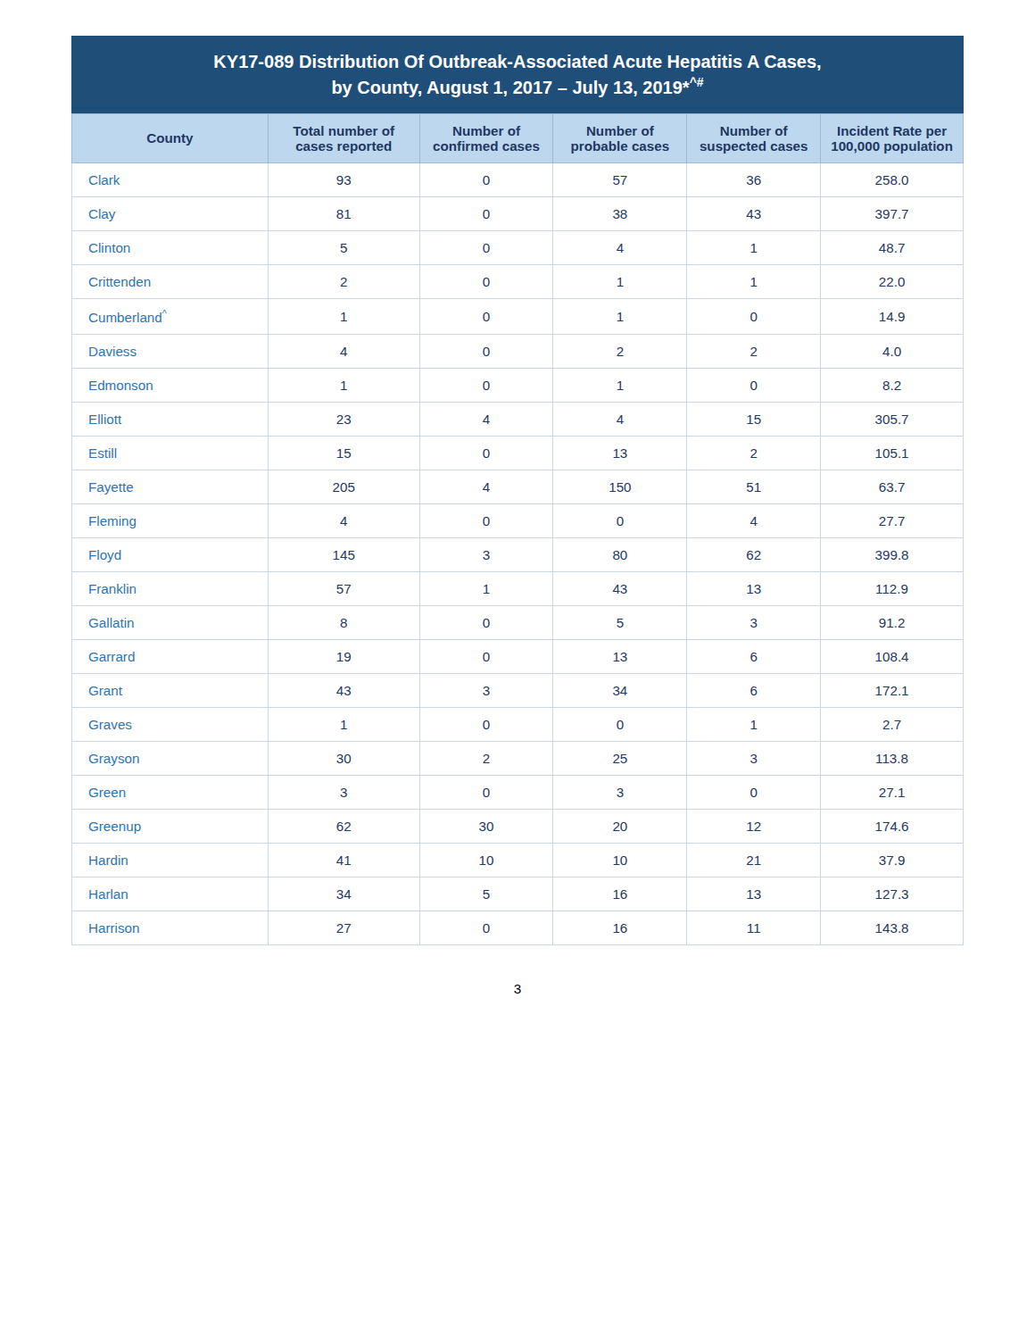KY17-089 Distribution Of Outbreak-Associated Acute Hepatitis A Cases, by County, August 1, 2017 – July 13, 2019* ^#
| County | Total number of cases reported | Number of confirmed cases | Number of probable cases | Number of suspected cases | Incident Rate per 100,000 population |
| --- | --- | --- | --- | --- | --- |
| Clark | 93 | 0 | 57 | 36 | 258.0 |
| Clay | 81 | 0 | 38 | 43 | 397.7 |
| Clinton | 5 | 0 | 4 | 1 | 48.7 |
| Crittenden | 2 | 0 | 1 | 1 | 22.0 |
| Cumberland ^ | 1 | 0 | 1 | 0 | 14.9 |
| Daviess | 4 | 0 | 2 | 2 | 4.0 |
| Edmonson | 1 | 0 | 1 | 0 | 8.2 |
| Elliott | 23 | 4 | 4 | 15 | 305.7 |
| Estill | 15 | 0 | 13 | 2 | 105.1 |
| Fayette | 205 | 4 | 150 | 51 | 63.7 |
| Fleming | 4 | 0 | 0 | 4 | 27.7 |
| Floyd | 145 | 3 | 80 | 62 | 399.8 |
| Franklin | 57 | 1 | 43 | 13 | 112.9 |
| Gallatin | 8 | 0 | 5 | 3 | 91.2 |
| Garrard | 19 | 0 | 13 | 6 | 108.4 |
| Grant | 43 | 3 | 34 | 6 | 172.1 |
| Graves | 1 | 0 | 0 | 1 | 2.7 |
| Grayson | 30 | 2 | 25 | 3 | 113.8 |
| Green | 3 | 0 | 3 | 0 | 27.1 |
| Greenup | 62 | 30 | 20 | 12 | 174.6 |
| Hardin | 41 | 10 | 10 | 21 | 37.9 |
| Harlan | 34 | 5 | 16 | 13 | 127.3 |
| Harrison | 27 | 0 | 16 | 11 | 143.8 |
3